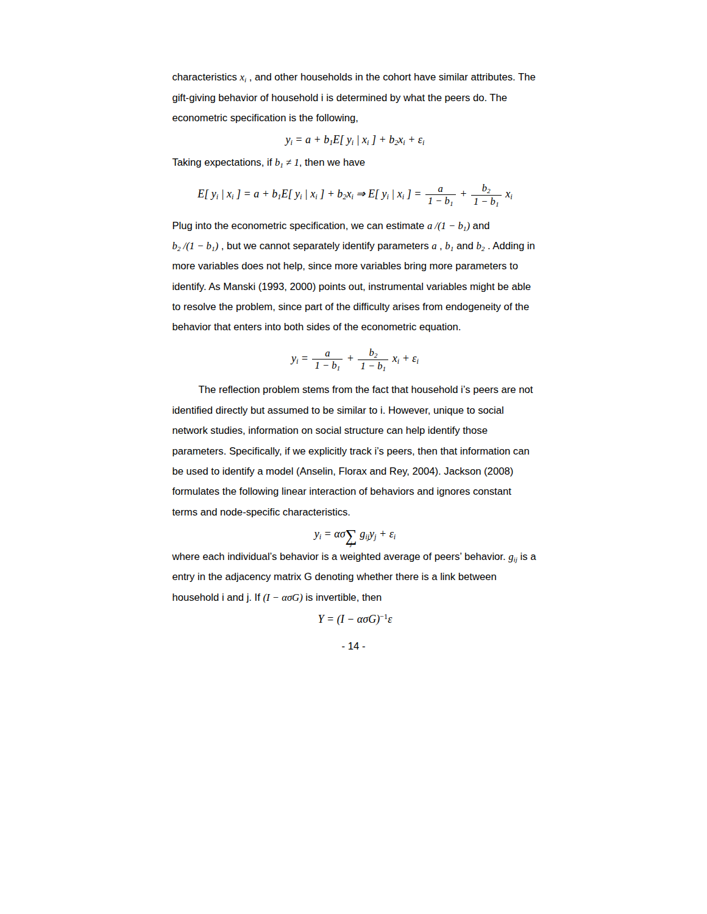characteristics xi , and other households in the cohort have similar attributes. The gift-giving behavior of household i is determined by what the peers do. The econometric specification is the following,
yi = a + b1E[ yi | xi ] + b2xi + εi
Taking expectations, if b1 ≠ 1, then we have
E[ yi | xi ] = a + b1E[ yi | xi ] + b2xi ⇒ E[ yi | xi ] = a 1 − b1 + b21 − b1 xi
Plug into the econometric specification, we can estimate a /(1 − b1) and b2 /(1 − b1) , but we cannot separately identify parameters a , b1 and b2 . Adding in more variables does not help, since more variables bring more parameters to identify. As Manski (1993, 2000) points out, instrumental variables might be able to resolve the problem, since part of the difficulty arises from endogeneity of the behavior that enters into both sides of the econometric equation.
yi = a 1 − b1 + b21 − b1 xi + εi
The reflection problem stems from the fact that household i’s peers are not identified directly but assumed to be similar to i. However, unique to social network studies, information on social structure can help identify those parameters. Specifically, if we explicitly track i’s peers, then that information can be used to identify a model (Anselin, Florax and Rey, 2004). Jackson (2008) formulates the following linear interaction of behaviors and ignores constant terms and node-specific characteristics.
yi = ασ∑j gijyj + εi
where each individual’s behavior is a weighted average of peers’ behavior. gij is a entry in the adjacency matrix G denoting whether there is a link between household i and j. If (I − ασG) is invertible, then
Y = (I − ασG)−1ε
- 14 -